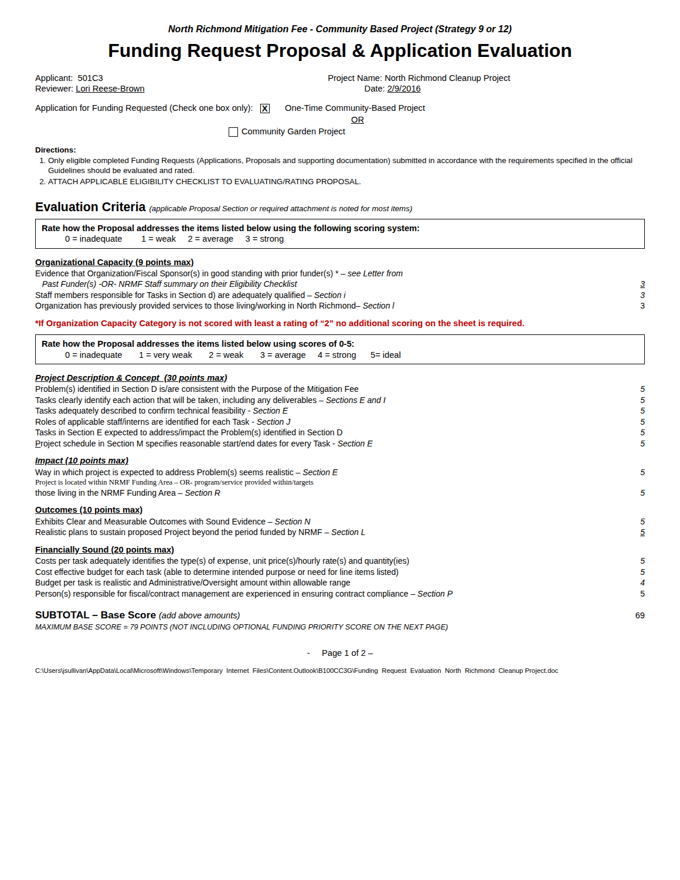North Richmond Mitigation Fee - Community Based Project (Strategy 9 or 12)
Funding Request Proposal & Application Evaluation
Applicant: 501C3
Project Name: North Richmond Cleanup Project
Reviewer: Lori Reese-Brown
Date: 2/9/2016
Application for Funding Requested (Check one box only): X One-Time Community-Based Project
OR
Community Garden Project
Directions:
Only eligible completed Funding Requests (Applications, Proposals and supporting documentation) submitted in accordance with the requirements specified in the official Guidelines should be evaluated and rated.
ATTACH APPLICABLE ELIGIBILITY CHECKLIST TO EVALUATING/RATING PROPOSAL.
Evaluation Criteria (applicable Proposal Section or required attachment is noted for most items)
Rate how the Proposal addresses the items listed below using the following scoring system:
0 = inadequate 1 = weak 2 = average 3 = strong
Organizational Capacity (9 points max)
| Evidence that Organization/Fiscal Sponsor(s) in good standing with prior funder(s) * – see Letter from | |
| Past Funder(s) -OR- NRMF Staff summary on their Eligibility Checklist | 3 |
| Staff members responsible for Tasks in Section d) are adequately qualified – Section i | 3 |
| Organization has previously provided services to those living/working in North Richmond– Section l | 3 |
*If Organization Capacity Category is not scored with least a rating of “2” no additional scoring on the sheet is required.
Rate how the Proposal addresses the items listed below using scores of 0-5:
0 = inadequate 1 = very weak 2 = weak 3 = average 4 = strong 5= ideal
Project Description & Concept (30 points max)
| Problem(s) identified in Section D is/are consistent with the Purpose of the Mitigation Fee | 5 |
| Tasks clearly identify each action that will be taken, including any deliverables – Sections E and I | 5 |
| Tasks adequately described to confirm technical feasibility - Section E | 5 |
| Roles of applicable staff/interns are identified for each Task - Section J | 5 |
| Tasks in Section E expected to address/impact the Problem(s) identified in Section D | 5 |
| P roject schedule in Section M specifies reasonable start/end dates for every Task - Section E | 5 |
Impact (10 points max)
| Way in which project is expected to address Problem(s) seems realistic – Section E | 5 |
| Project is located within NRMF Funding Area – OR- program/service provided within/targets | |
| those living in the NRMF Funding Area – Section R | 5 |
Outcomes (10 points max)
| Exhibits Clear and Measurable Outcomes with Sound Evidence – Section N | 5 |
| Realistic plans to sustain proposed Project beyond the period funded by NRMF – Section L | 5 |
Financially Sound (20 points max)
| Costs per task adequately identifies the type(s) of expense, unit price(s)/hourly rate(s) and quantity(ies) | 5 |
| Cost effective budget for each task (able to determine intended purpose or need for line items listed) | 5 |
| Budget per task is realistic and Administrative/Oversight amount within allowable range | 4 |
| Person(s) responsible for fiscal/contract management are experienced in ensuring contract compliance – Section P | 5 |
SUBTOTAL – Base Score (add above amounts)
69
MAXIMUM BASE SCORE = 79 POINTS (NOT INCLUDING OPTIONAL FUNDING PRIORITY SCORE ON THE NEXT PAGE)
- Page 1 of 2 –
C:\Users\jsullivan\AppData\Local\Microsoft\Windows\Temporary Internet Files\Content.Outlook\B100CC3G\Funding Request Evaluation North Richmond Cleanup Project.doc